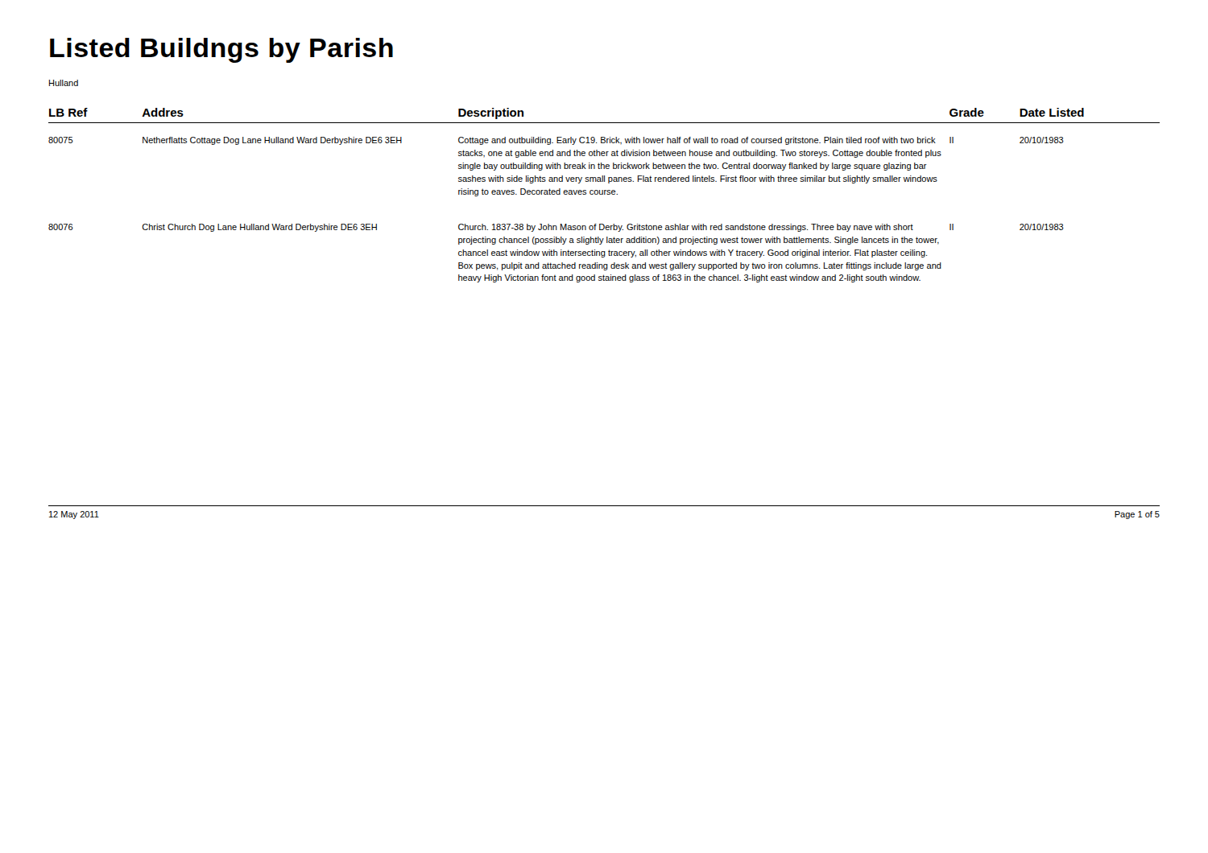Listed Buildngs by Parish
Hulland
| LB Ref | Addres | Description | Grade | Date Listed |
| --- | --- | --- | --- | --- |
| 80075 | Netherflatts Cottage Dog Lane Hulland Ward Derbyshire DE6 3EH | Cottage and outbuilding. Early C19. Brick, with lower half of wall to road of coursed gritstone. Plain tiled roof with two brick stacks, one at gable end and the other at division between house and outbuilding. Two storeys. Cottage double fronted plus single bay outbuilding with break in the brickwork between the two. Central doorway flanked by large square glazing bar sashes with side lights and very small panes. Flat rendered lintels. First floor with three similar but slightly smaller windows rising to eaves. Decorated eaves course. | II | 20/10/1983 |
| 80076 | Christ Church Dog Lane Hulland Ward Derbyshire DE6 3EH | Church. 1837-38 by John Mason of Derby. Gritstone ashlar with red sandstone dressings. Three bay nave with short projecting chancel (possibly a slightly later addition) and projecting west tower with battlements. Single lancets in the tower, chancel east window with intersecting tracery, all other windows with Y tracery. Good original interior. Flat plaster ceiling. Box pews, pulpit and attached reading desk and west gallery supported by two iron columns. Later fittings include large and heavy High Victorian font and good stained glass of 1863 in the chancel. 3-light east window and 2-light south window. | II | 20/10/1983 |
12 May 2011 Page 1 of 5